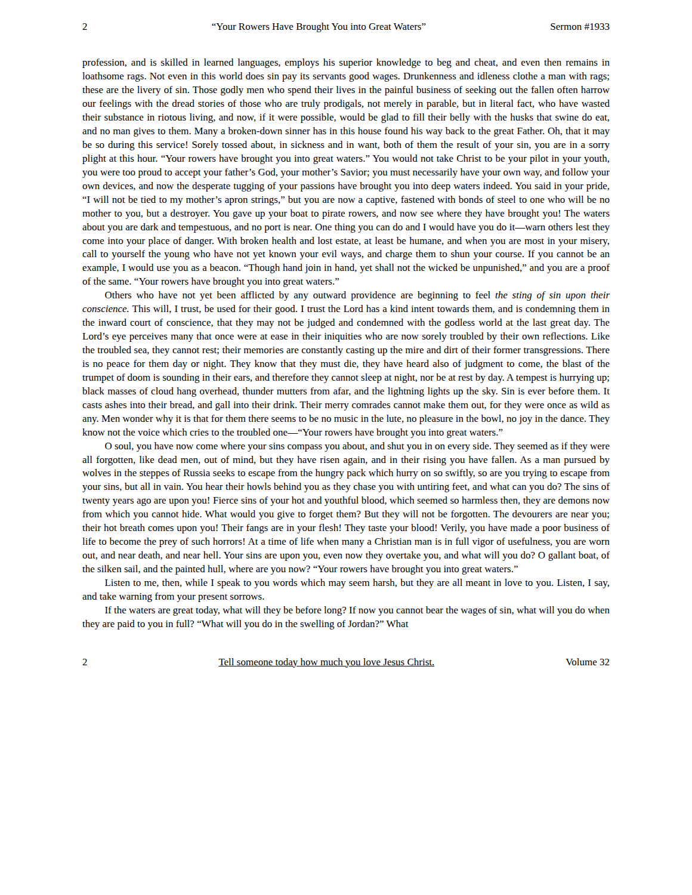2 “Your Rowers Have Brought You into Great Waters” Sermon #1933
profession, and is skilled in learned languages, employs his superior knowledge to beg and cheat, and even then remains in loathsome rags. Not even in this world does sin pay its servants good wages. Drunkenness and idleness clothe a man with rags; these are the livery of sin. Those godly men who spend their lives in the painful business of seeking out the fallen often harrow our feelings with the dread stories of those who are truly prodigals, not merely in parable, but in literal fact, who have wasted their substance in riotous living, and now, if it were possible, would be glad to fill their belly with the husks that swine do eat, and no man gives to them. Many a broken-down sinner has in this house found his way back to the great Father. Oh, that it may be so during this service! Sorely tossed about, in sickness and in want, both of them the result of your sin, you are in a sorry plight at this hour. “Your rowers have brought you into great waters.” You would not take Christ to be your pilot in your youth, you were too proud to accept your father’s God, your mother’s Savior; you must necessarily have your own way, and follow your own devices, and now the desperate tugging of your passions have brought you into deep waters indeed. You said in your pride, “I will not be tied to my mother’s apron strings,” but you are now a captive, fastened with bonds of steel to one who will be no mother to you, but a destroyer. You gave up your boat to pirate rowers, and now see where they have brought you! The waters about you are dark and tempestuous, and no port is near. One thing you can do and I would have you do it—warn others lest they come into your place of danger. With broken health and lost estate, at least be humane, and when you are most in your misery, call to yourself the young who have not yet known your evil ways, and charge them to shun your course. If you cannot be an example, I would use you as a beacon. “Though hand join in hand, yet shall not the wicked be unpunished,” and you are a proof of the same. “Your rowers have brought you into great waters.”
Others who have not yet been afflicted by any outward providence are beginning to feel the sting of sin upon their conscience. This will, I trust, be used for their good. I trust the Lord has a kind intent towards them, and is condemning them in the inward court of conscience, that they may not be judged and condemned with the godless world at the last great day. The Lord’s eye perceives many that once were at ease in their iniquities who are now sorely troubled by their own reflections. Like the troubled sea, they cannot rest; their memories are constantly casting up the mire and dirt of their former transgressions. There is no peace for them day or night. They know that they must die, they have heard also of judgment to come, the blast of the trumpet of doom is sounding in their ears, and therefore they cannot sleep at night, nor be at rest by day. A tempest is hurrying up; black masses of cloud hang overhead, thunder mutters from afar, and the lightning lights up the sky. Sin is ever before them. It casts ashes into their bread, and gall into their drink. Their merry comrades cannot make them out, for they were once as wild as any. Men wonder why it is that for them there seems to be no music in the lute, no pleasure in the bowl, no joy in the dance. They know not the voice which cries to the troubled one—“Your rowers have brought you into great waters.”
O soul, you have now come where your sins compass you about, and shut you in on every side. They seemed as if they were all forgotten, like dead men, out of mind, but they have risen again, and in their rising you have fallen. As a man pursued by wolves in the steppes of Russia seeks to escape from the hungry pack which hurry on so swiftly, so are you trying to escape from your sins, but all in vain. You hear their howls behind you as they chase you with untiring feet, and what can you do? The sins of twenty years ago are upon you! Fierce sins of your hot and youthful blood, which seemed so harmless then, they are demons now from which you cannot hide. What would you give to forget them? But they will not be forgotten. The devourers are near you; their hot breath comes upon you! Their fangs are in your flesh! They taste your blood! Verily, you have made a poor business of life to become the prey of such horrors! At a time of life when many a Christian man is in full vigor of usefulness, you are worn out, and near death, and near hell. Your sins are upon you, even now they overtake you, and what will you do? O gallant boat, of the silken sail, and the painted hull, where are you now? “Your rowers have brought you into great waters.”
Listen to me, then, while I speak to you words which may seem harsh, but they are all meant in love to you. Listen, I say, and take warning from your present sorrows.
If the waters are great today, what will they be before long? If now you cannot bear the wages of sin, what will you do when they are paid to you in full? “What will you do in the swelling of Jordan?” What
2 Tell someone today how much you love Jesus Christ. Volume 32